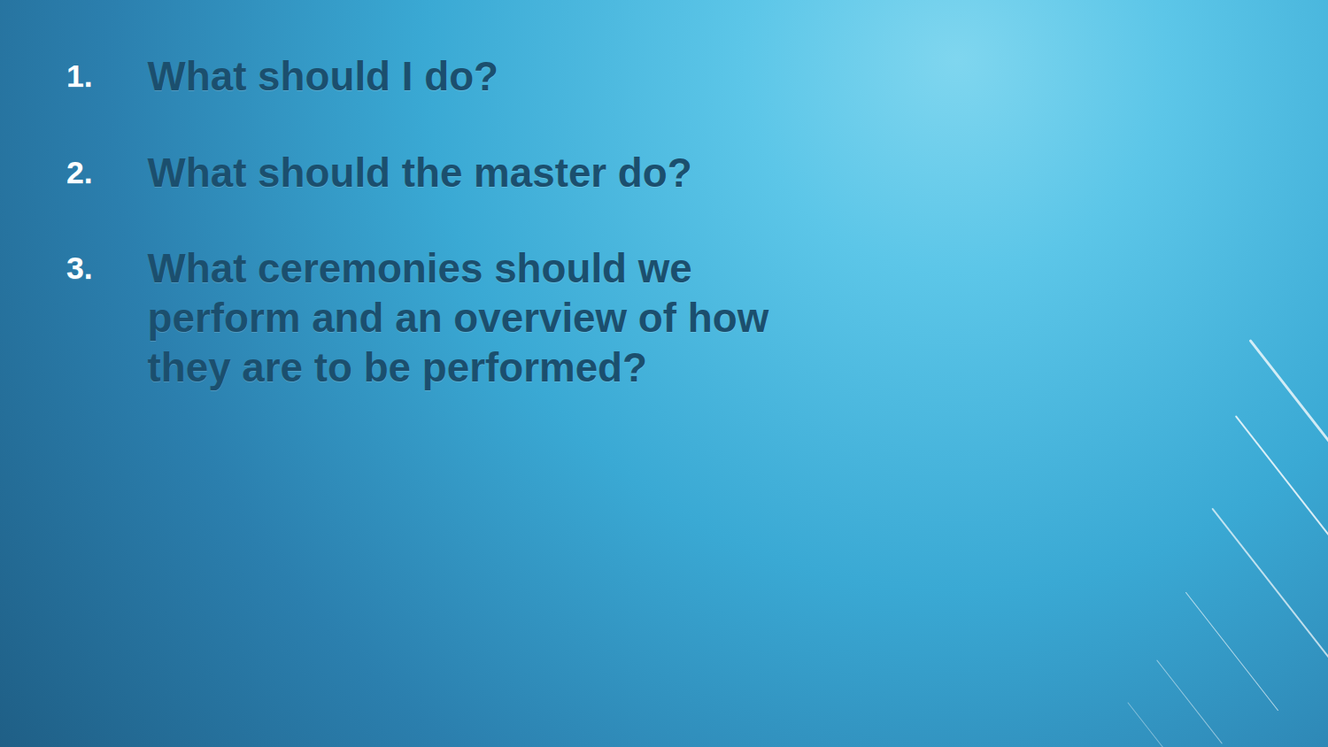What should I do?
What should the master do?
What ceremonies should we perform and an overview of how they are to be performed?